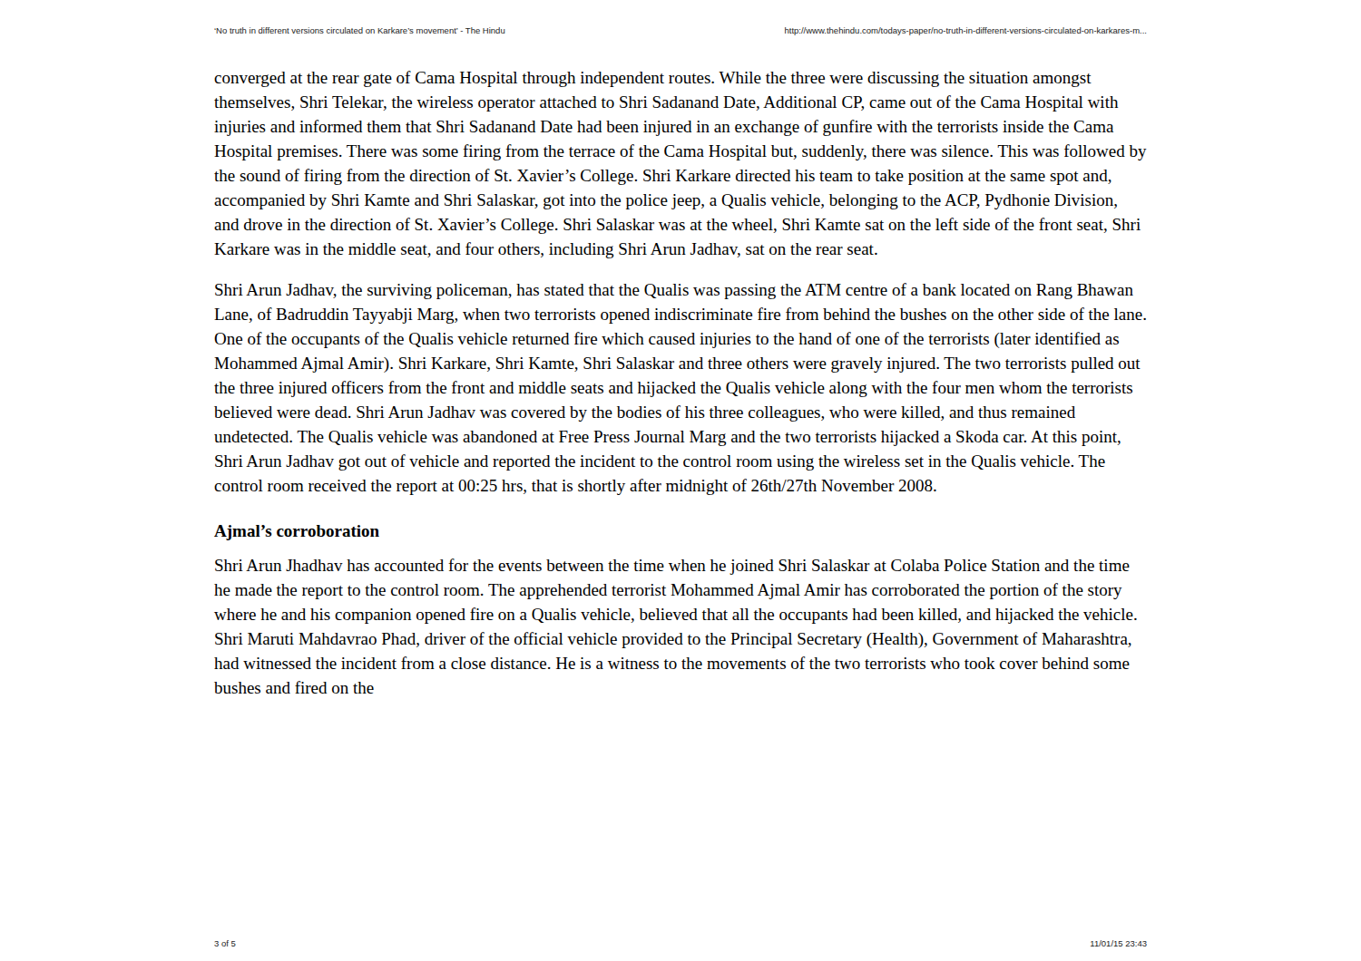‘No truth in different versions circulated on Karkare’s movement’ - The Hindu
http://www.thehindu.com/todays-paper/no-truth-in-different-versions-circulated-on-karkares-m...
converged at the rear gate of Cama Hospital through independent routes. While the three were discussing the situation amongst themselves, Shri Telekar, the wireless operator attached to Shri Sadanand Date, Additional CP, came out of the Cama Hospital with injuries and informed them that Shri Sadanand Date had been injured in an exchange of gunfire with the terrorists inside the Cama Hospital premises. There was some firing from the terrace of the Cama Hospital but, suddenly, there was silence. This was followed by the sound of firing from the direction of St. Xavier’s College. Shri Karkare directed his team to take position at the same spot and, accompanied by Shri Kamte and Shri Salaskar, got into the police jeep, a Qualis vehicle, belonging to the ACP, Pydhonie Division, and drove in the direction of St. Xavier’s College. Shri Salaskar was at the wheel, Shri Kamte sat on the left side of the front seat, Shri Karkare was in the middle seat, and four others, including Shri Arun Jadhav, sat on the rear seat.
Shri Arun Jadhav, the surviving policeman, has stated that the Qualis was passing the ATM centre of a bank located on Rang Bhawan Lane, of Badruddin Tayyabji Marg, when two terrorists opened indiscriminate fire from behind the bushes on the other side of the lane. One of the occupants of the Qualis vehicle returned fire which caused injuries to the hand of one of the terrorists (later identified as Mohammed Ajmal Amir). Shri Karkare, Shri Kamte, Shri Salaskar and three others were gravely injured. The two terrorists pulled out the three injured officers from the front and middle seats and hijacked the Qualis vehicle along with the four men whom the terrorists believed were dead. Shri Arun Jadhav was covered by the bodies of his three colleagues, who were killed, and thus remained undetected. The Qualis vehicle was abandoned at Free Press Journal Marg and the two terrorists hijacked a Skoda car. At this point, Shri Arun Jadhav got out of vehicle and reported the incident to the control room using the wireless set in the Qualis vehicle. The control room received the report at 00:25 hrs, that is shortly after midnight of 26th/27th November 2008.
Ajmal’s corroboration
Shri Arun Jhadhav has accounted for the events between the time when he joined Shri Salaskar at Colaba Police Station and the time he made the report to the control room. The apprehended terrorist Mohammed Ajmal Amir has corroborated the portion of the story where he and his companion opened fire on a Qualis vehicle, believed that all the occupants had been killed, and hijacked the vehicle. Shri Maruti Mahdavrao Phad, driver of the official vehicle provided to the Principal Secretary (Health), Government of Maharashtra, had witnessed the incident from a close distance. He is a witness to the movements of the two terrorists who took cover behind some bushes and fired on the
3 of 5
11/01/15 23:43